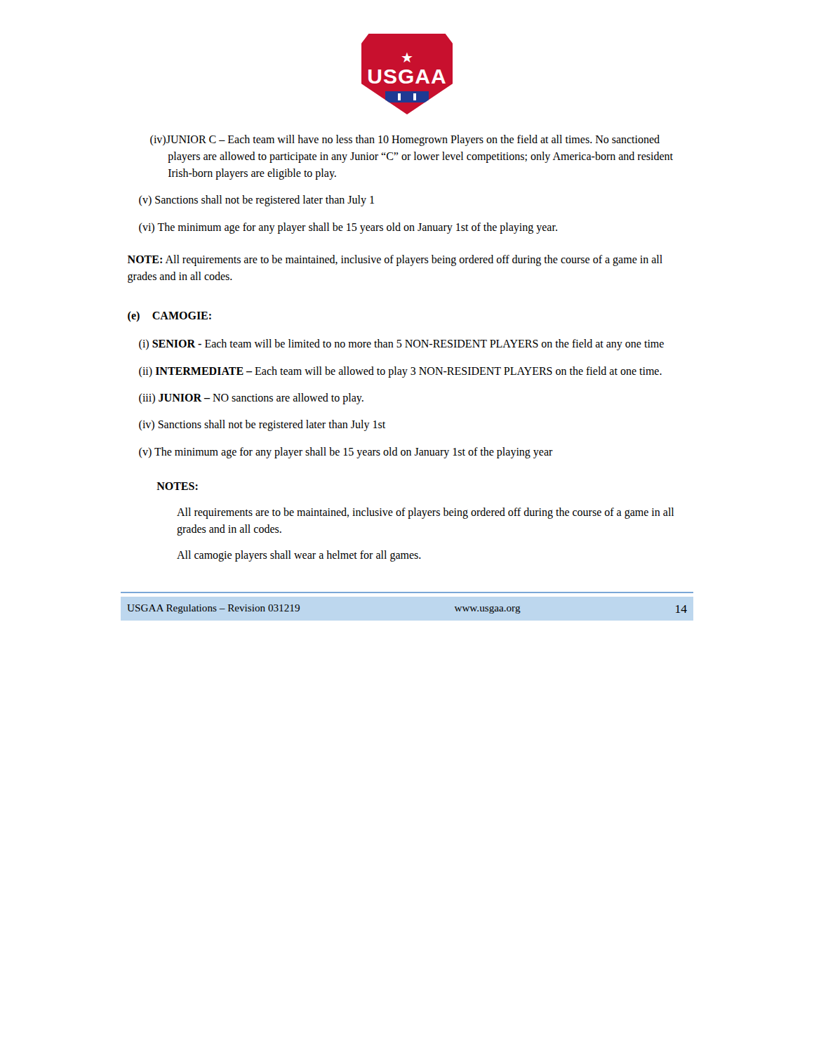★
USGAA
(iv)JUNIOR C – Each team will have no less than 10 Homegrown Players on the field at all times. No sanctioned players are allowed to participate in any Junior “C” or lower level competitions; only America-born and resident Irish-born players are eligible to play.
(v) Sanctions shall not be registered later than July 1
(vi) The minimum age for any player shall be 15 years old on January 1st of the playing year.
NOTE: All requirements are to be maintained, inclusive of players being ordered off during the course of a game in all grades and in all codes.
(e) CAMOGIE:
(i) SENIOR - Each team will be limited to no more than 5 NON-RESIDENT PLAYERS on the field at any one time
(ii) INTERMEDIATE – Each team will be allowed to play 3 NON-RESIDENT PLAYERS on the field at one time.
(iii) JUNIOR – NO sanctions are allowed to play.
(iv) Sanctions shall not be registered later than July 1st
(v) The minimum age for any player shall be 15 years old on January 1st of the playing year
NOTES:
All requirements are to be maintained, inclusive of players being ordered off during the course of a game in all grades and in all codes.
All camogie players shall wear a helmet for all games.
USGAA Regulations – Revision 031219 www.usgaa.org 14